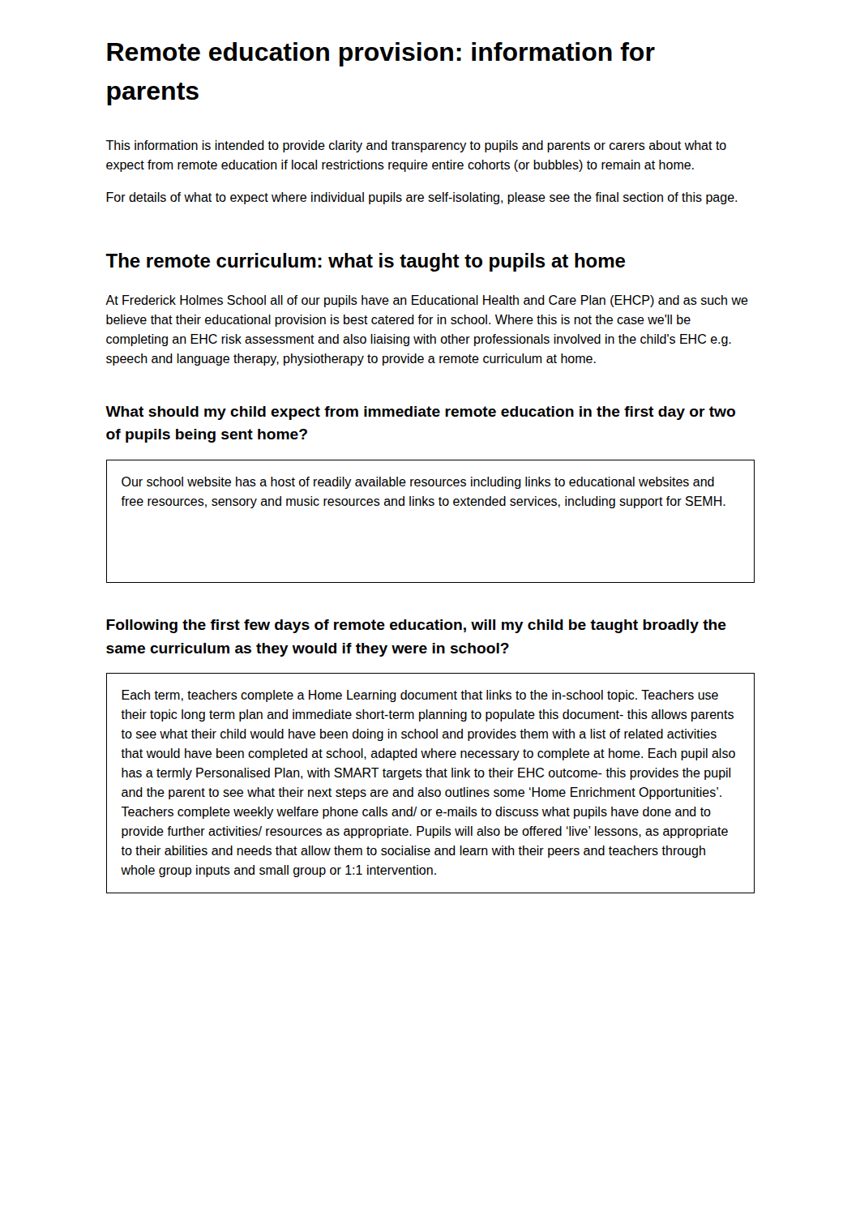Remote education provision: information for parents
This information is intended to provide clarity and transparency to pupils and parents or carers about what to expect from remote education if local restrictions require entire cohorts (or bubbles) to remain at home.
For details of what to expect where individual pupils are self-isolating, please see the final section of this page.
The remote curriculum: what is taught to pupils at home
At Frederick Holmes School all of our pupils have an Educational Health and Care Plan (EHCP) and as such we believe that their educational provision is best catered for in school. Where this is not the case we'll be completing an EHC risk assessment and also liaising with other professionals involved in the child's EHC e.g. speech and language therapy, physiotherapy to provide a remote curriculum at home.
What should my child expect from immediate remote education in the first day or two of pupils being sent home?
Our school website has a host of readily available resources including links to educational websites and free resources, sensory and music resources and links to extended services, including support for SEMH.
Following the first few days of remote education, will my child be taught broadly the same curriculum as they would if they were in school?
Each term, teachers complete a Home Learning document that links to the in-school topic. Teachers use their topic long term plan and immediate short-term planning to populate this document- this allows parents to see what their child would have been doing in school and provides them with a list of related activities that would have been completed at school, adapted where necessary to complete at home. Each pupil also has a termly Personalised Plan, with SMART targets that link to their EHC outcome- this provides the pupil and the parent to see what their next steps are and also outlines some ‘Home Enrichment Opportunities’. Teachers complete weekly welfare phone calls and/ or e-mails to discuss what pupils have done and to provide further activities/ resources as appropriate. Pupils will also be offered ‘live’ lessons, as appropriate to their abilities and needs that allow them to socialise and learn with their peers and teachers through whole group inputs and small group or 1:1 intervention.